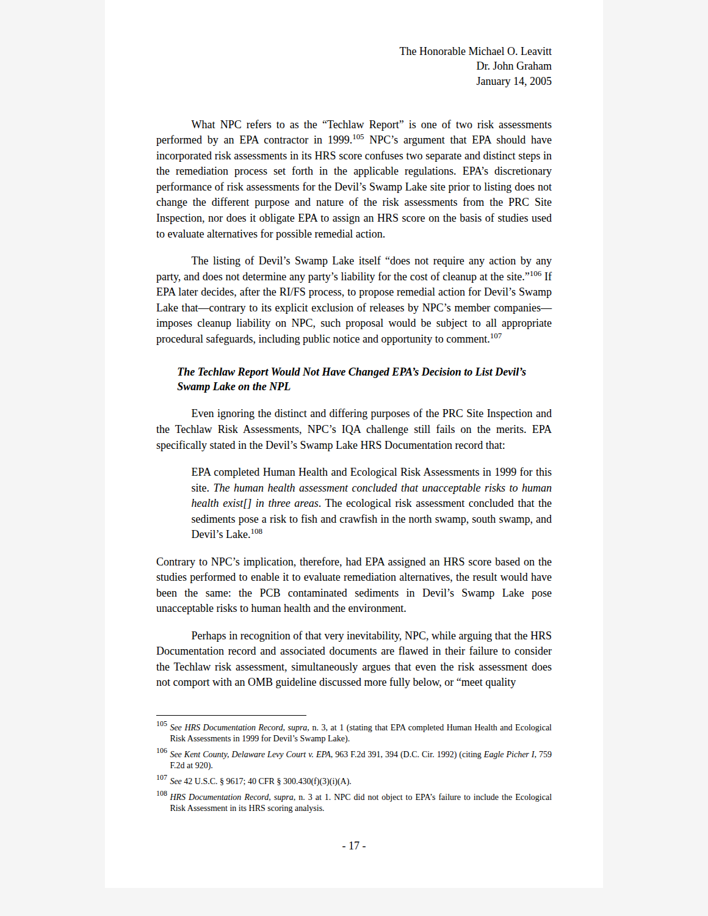The Honorable Michael O. Leavitt
Dr. John Graham
January 14, 2005
What NPC refers to as the “Techlaw Report” is one of two risk assessments performed by an EPA contractor in 1999.105 NPC’s argument that EPA should have incorporated risk assessments in its HRS score confuses two separate and distinct steps in the remediation process set forth in the applicable regulations. EPA’s discretionary performance of risk assessments for the Devil’s Swamp Lake site prior to listing does not change the different purpose and nature of the risk assessments from the PRC Site Inspection, nor does it obligate EPA to assign an HRS score on the basis of studies used to evaluate alternatives for possible remedial action.
The listing of Devil’s Swamp Lake itself “does not require any action by any party, and does not determine any party’s liability for the cost of cleanup at the site.”106 If EPA later decides, after the RI/FS process, to propose remedial action for Devil’s Swamp Lake that—contrary to its explicit exclusion of releases by NPC’s member companies—imposes cleanup liability on NPC, such proposal would be subject to all appropriate procedural safeguards, including public notice and opportunity to comment.107
The Techlaw Report Would Not Have Changed EPA’s Decision to List Devil’s Swamp Lake on the NPL
Even ignoring the distinct and differing purposes of the PRC Site Inspection and the Techlaw Risk Assessments, NPC’s IQA challenge still fails on the merits. EPA specifically stated in the Devil’s Swamp Lake HRS Documentation record that:
EPA completed Human Health and Ecological Risk Assessments in 1999 for this site. The human health assessment concluded that unacceptable risks to human health exist[] in three areas. The ecological risk assessment concluded that the sediments pose a risk to fish and crawfish in the north swamp, south swamp, and Devil’s Lake.108
Contrary to NPC’s implication, therefore, had EPA assigned an HRS score based on the studies performed to enable it to evaluate remediation alternatives, the result would have been the same: the PCB contaminated sediments in Devil’s Swamp Lake pose unacceptable risks to human health and the environment.
Perhaps in recognition of that very inevitability, NPC, while arguing that the HRS Documentation record and associated documents are flawed in their failure to consider the Techlaw risk assessment, simultaneously argues that even the risk assessment does not comport with an OMB guideline discussed more fully below, or “meet quality
105 See HRS Documentation Record, supra, n. 3, at 1 (stating that EPA completed Human Health and Ecological Risk Assessments in 1999 for Devil’s Swamp Lake).
106 See Kent County, Delaware Levy Court v. EPA, 963 F.2d 391, 394 (D.C. Cir. 1992) (citing Eagle Picher I, 759 F.2d at 920).
107 See 42 U.S.C. § 9617; 40 CFR § 300.430(f)(3)(i)(A).
108 HRS Documentation Record, supra, n. 3 at 1. NPC did not object to EPA’s failure to include the Ecological Risk Assessment in its HRS scoring analysis.
- 17 -